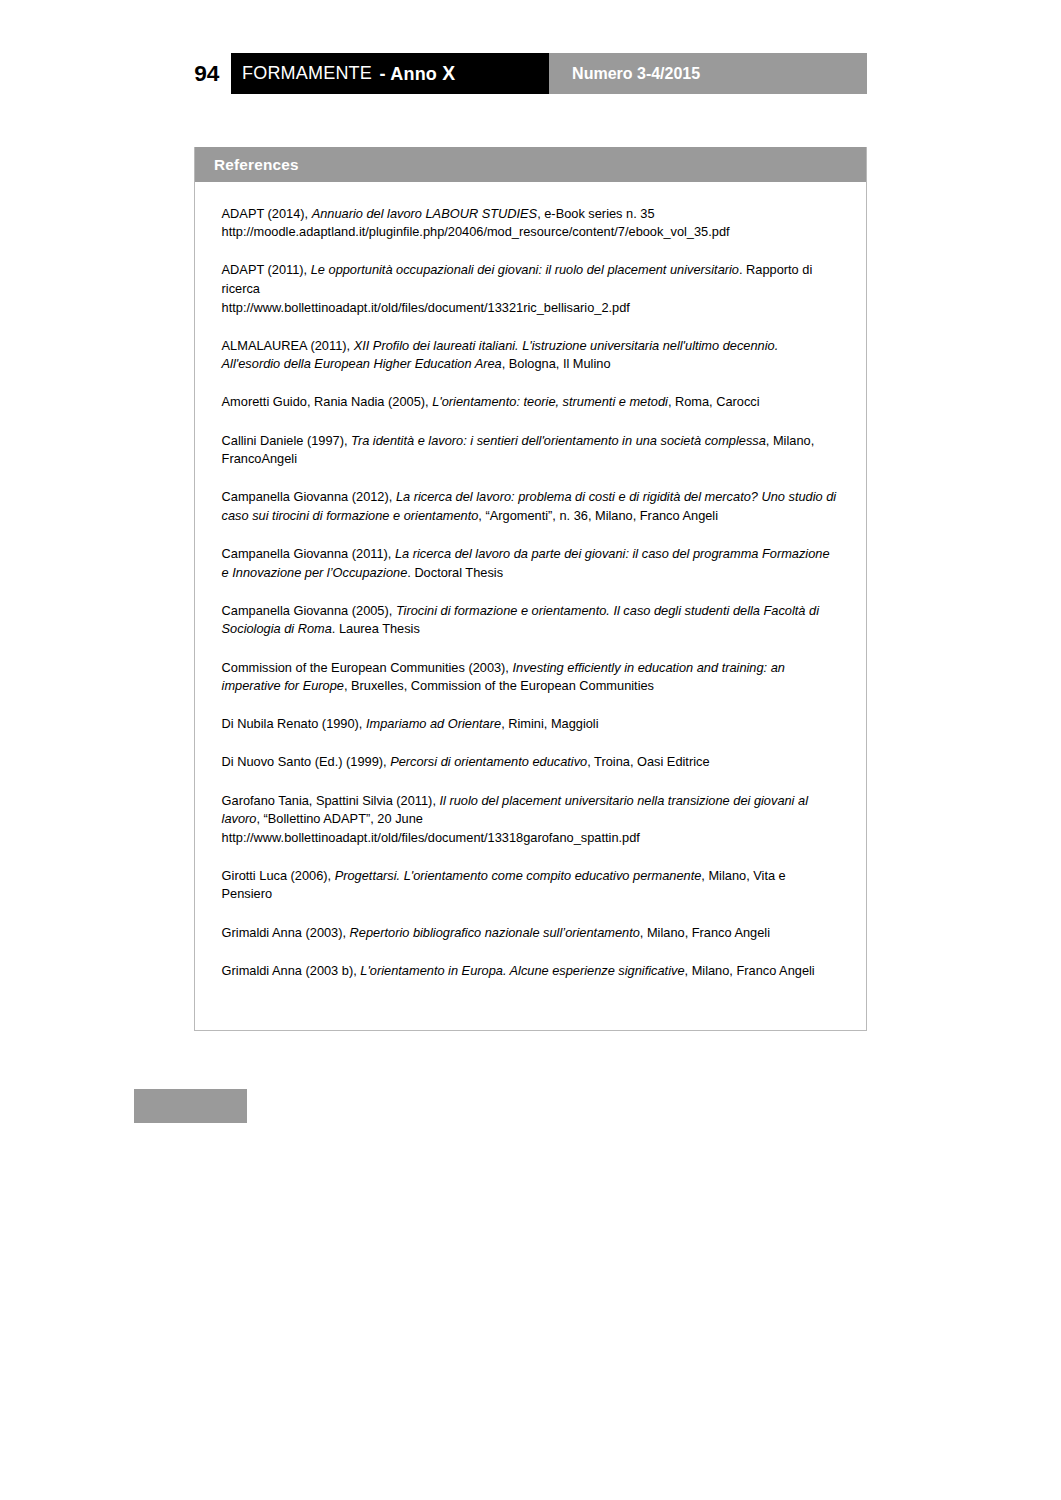94
FORMAMENTE - Anno X
Numero 3-4/2015
References
ADAPT (2014), Annuario del lavoro LABOUR STUDIES, e-Book series n. 35
http://moodle.adaptland.it/pluginfile.php/20406/mod_resource/content/7/ebook_vol_35.pdf
ADAPT (2011), Le opportunità occupazionali dei giovani: il ruolo del placement universitario. Rapporto di ricerca
http://www.bollettinoadapt.it/old/files/document/13321ric_bellisario_2.pdf
ALMALAUREA (2011), XII Profilo dei laureati italiani. L'istruzione universitaria nell'ultimo decennio. All'esordio della European Higher Education Area, Bologna, Il Mulino
Amoretti Guido, Rania Nadia (2005), L'orientamento: teorie, strumenti e metodi, Roma, Carocci
Callini Daniele (1997), Tra identità e lavoro: i sentieri dell'orientamento in una società complessa, Milano, FrancoAngeli
Campanella Giovanna (2012), La ricerca del lavoro: problema di costi e di rigidità del mercato? Uno studio di caso sui tirocini di formazione e orientamento, “Argomenti”, n. 36, Milano, Franco Angeli
Campanella Giovanna (2011), La ricerca del lavoro da parte dei giovani: il caso del programma Formazione e Innovazione per l’Occupazione. Doctoral Thesis
Campanella Giovanna (2005), Tirocini di formazione e orientamento. Il caso degli studenti della Facoltà di Sociologia di Roma. Laurea Thesis
Commission of the European Communities (2003), Investing efficiently in education and training: an imperative for Europe, Bruxelles, Commission of the European Communities
Di Nubila Renato (1990), Impariamo ad Orientare, Rimini, Maggioli
Di Nuovo Santo (Ed.) (1999), Percorsi di orientamento educativo, Troina, Oasi Editrice
Garofano Tania, Spattini Silvia (2011), Il ruolo del placement universitario nella transizione dei giovani al lavoro, “Bollettino ADAPT”, 20 June
http://www.bollettinoadapt.it/old/files/document/13318garofano_spattin.pdf
Girotti Luca (2006), Progettarsi. L'orientamento come compito educativo permanente, Milano, Vita e Pensiero
Grimaldi Anna (2003), Repertorio bibliografico nazionale sull’orientamento, Milano, Franco Angeli
Grimaldi Anna (2003 b), L'orientamento in Europa. Alcune esperienze significative, Milano, Franco Angeli